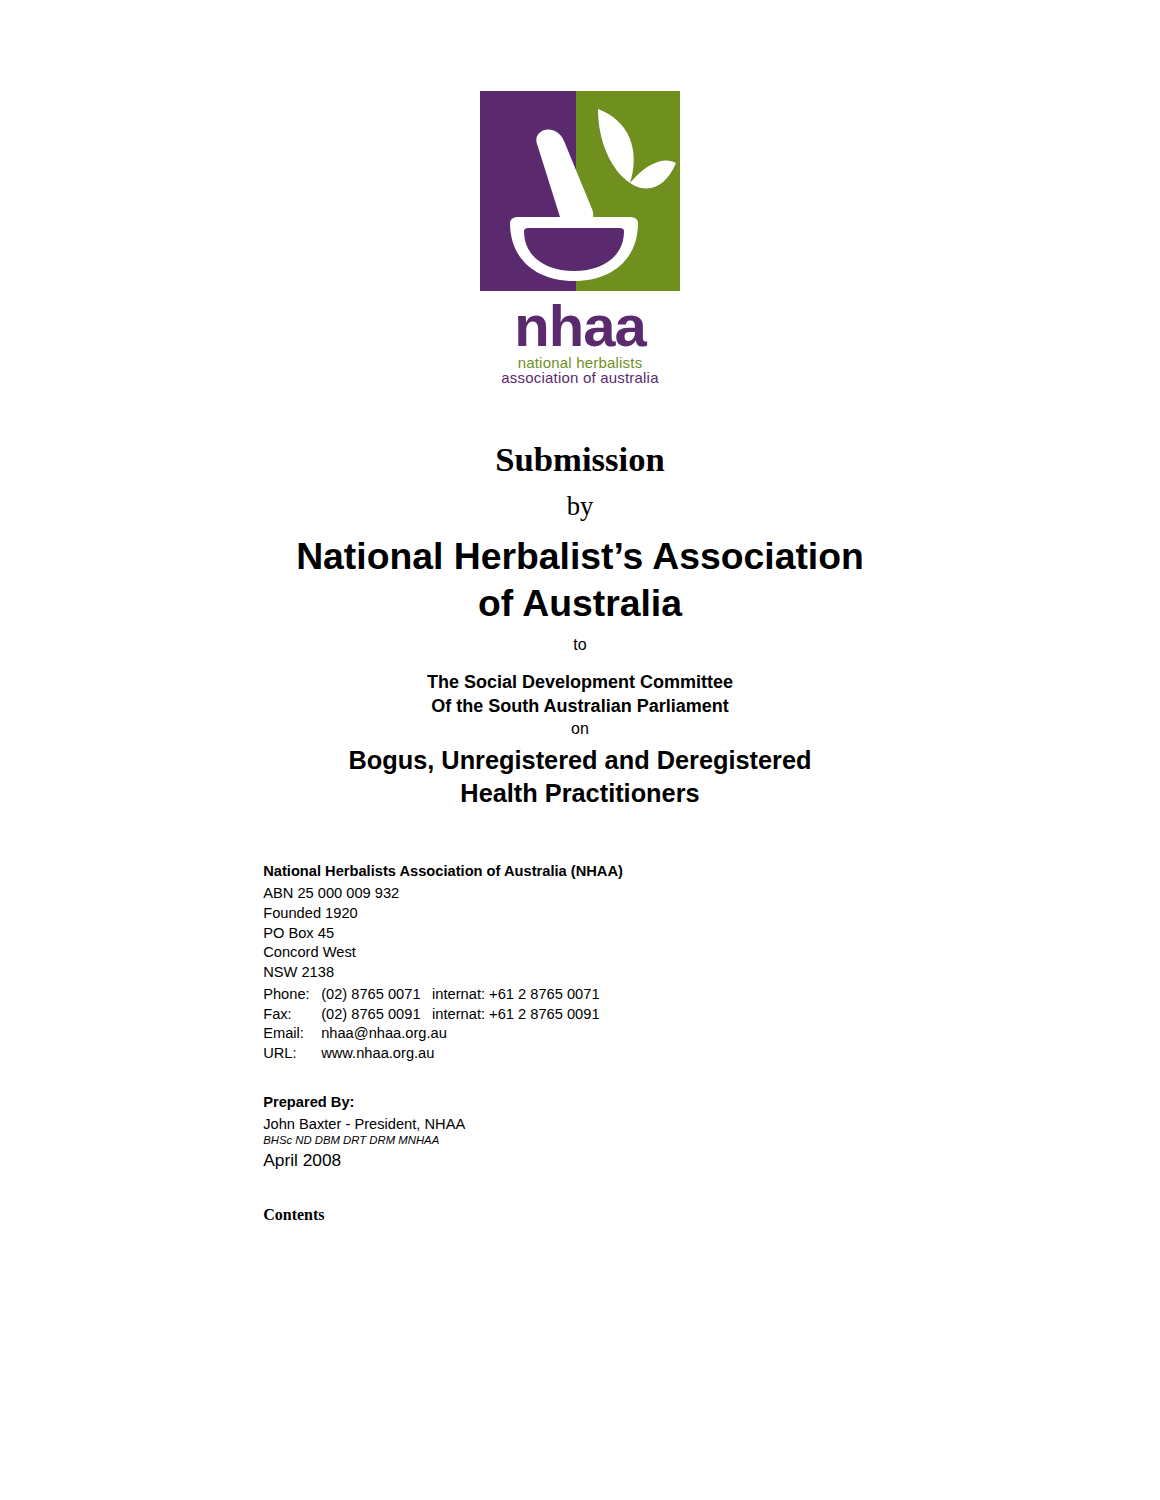nhaa national herbalists association of australia
Submission
by
National Herbalist’s Association
of Australia
to
The Social Development Committee
Of the South Australian Parliament
on
Bogus, Unregistered and Deregistered
Health Practitioners
National Herbalists Association of Australia (NHAA)
ABN 25 000 009 932
Founded 1920
PO Box 45
Concord West
NSW 2138
| Phone: | (02) 8765 0071 | internat: +61 2 8765 0071 |
| Fax: | (02) 8765 0091 | internat: +61 2 8765 0091 |
| Email: | nhaa@nhaa.org.au |
| URL: | www.nhaa.org.au |
Prepared By:
John Baxter - President, NHAA
BHSc ND DBM DRT DRM MNHAA April 2008
Contents